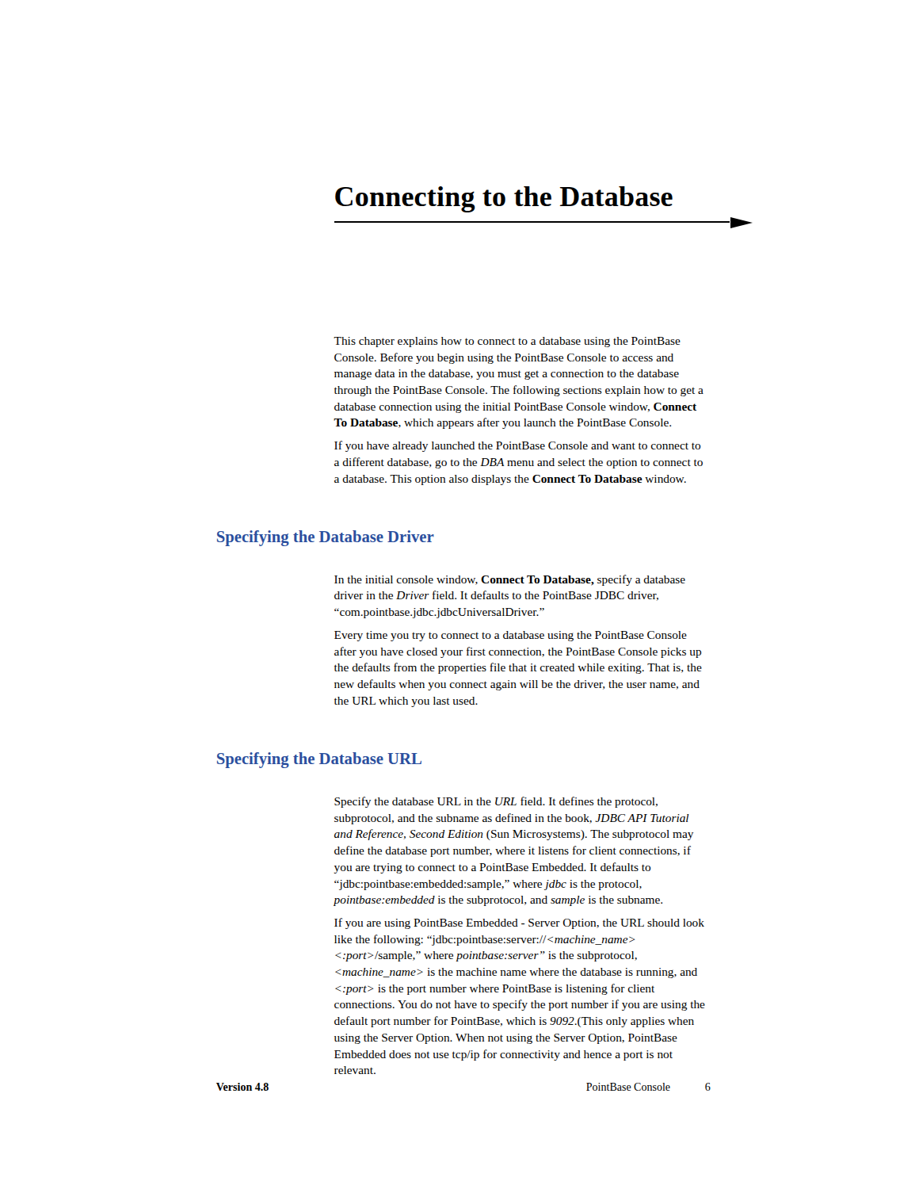Connecting to the Database
This chapter explains how to connect to a database using the PointBase Console. Before you begin using the PointBase Console to access and manage data in the database, you must get a connection to the database through the PointBase Console. The following sections explain how to get a database connection using the initial PointBase Console window, Connect To Database, which appears after you launch the PointBase Console.
If you have already launched the PointBase Console and want to connect to a different database, go to the DBA menu and select the option to connect to a database. This option also displays the Connect To Database window.
Specifying the Database Driver
In the initial console window, Connect To Database, specify a database driver in the Driver field. It defaults to the PointBase JDBC driver, “com.pointbase.jdbc.jdbcUniversalDriver.”
Every time you try to connect to a database using the PointBase Console after you have closed your first connection, the PointBase Console picks up the defaults from the properties file that it created while exiting. That is, the new defaults when you connect again will be the driver, the user name, and the URL which you last used.
Specifying the Database URL
Specify the database URL in the URL field. It defines the protocol, subprotocol, and the subname as defined in the book, JDBC API Tutorial and Reference, Second Edition (Sun Microsystems). The subprotocol may define the database port number, where it listens for client connections, if you are trying to connect to a PointBase Embedded. It defaults to “jdbc:pointbase:embedded:sample,” where jdbc is the protocol, pointbase:embedded is the subprotocol, and sample is the subname.
If you are using PointBase Embedded - Server Option, the URL should look like the following: “jdbc:pointbase:server://<machine_name><:port>/sample,” where pointbase:server” is the subprotocol, <machine_name> is the machine name where the database is running, and <:port> is the port number where PointBase is listening for client connections. You do not have to specify the port number if you are using the default port number for PointBase, which is 9092.(This only applies when using the Server Option. When not using the Server Option, PointBase Embedded does not use tcp/ip for connectivity and hence a port is not relevant.
Version 4.8
PointBase Console 6